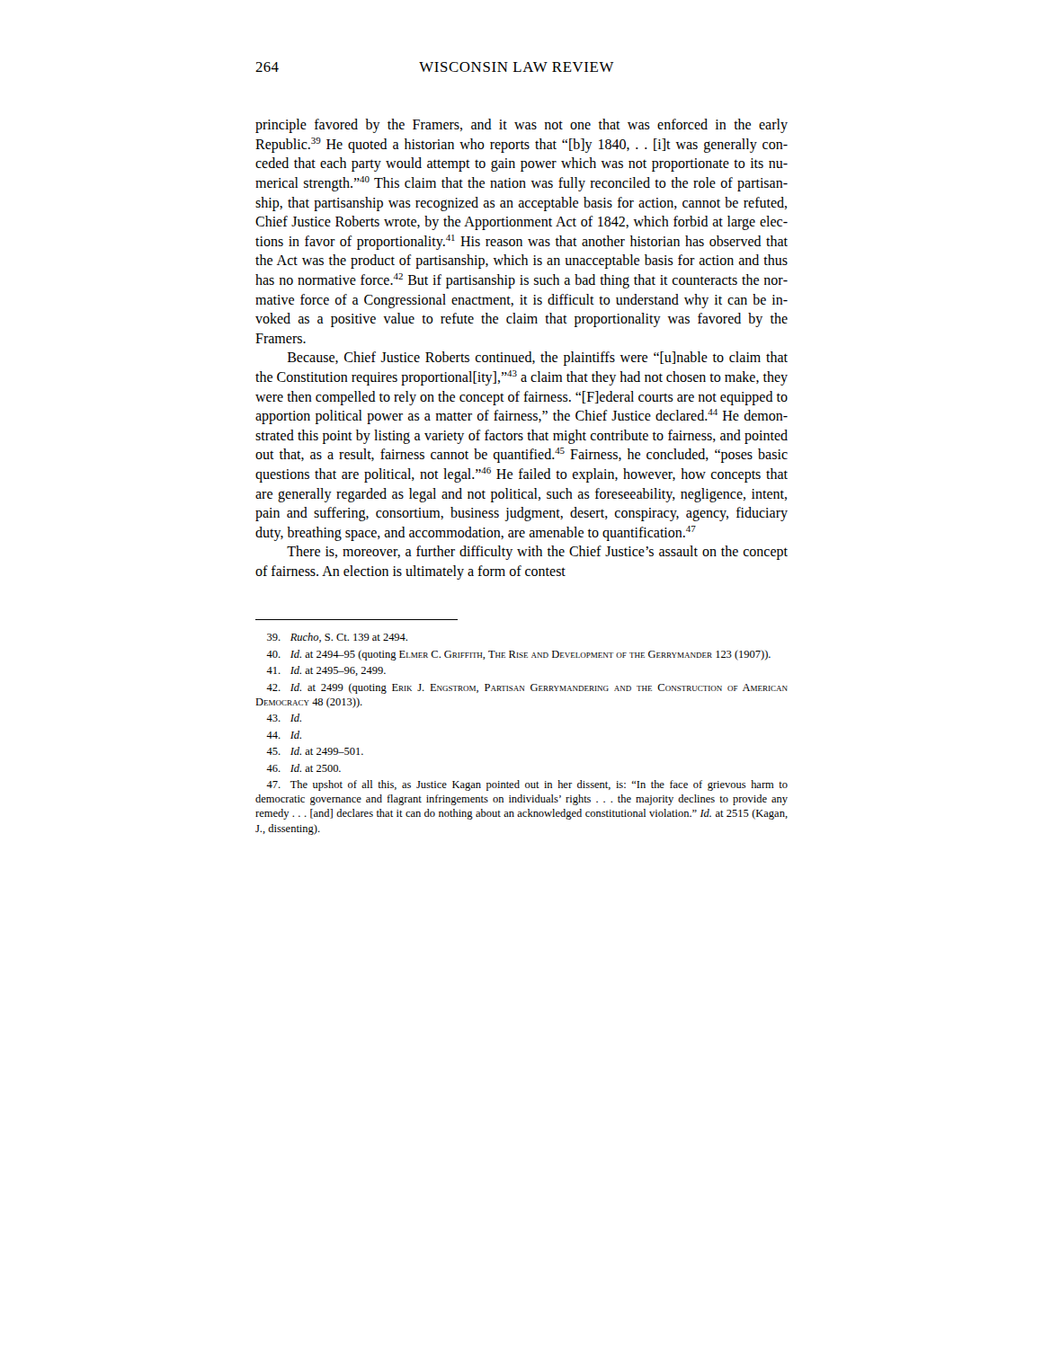264
Wisconsin Law Review
principle favored by the Framers, and it was not one that was enforced in the early Republic.39 He quoted a historian who reports that “[b]y 1840, . . [i]t was generally conceded that each party would attempt to gain power which was not proportionate to its numerical strength.”40 This claim that the nation was fully reconciled to the role of partisanship, that partisanship was recognized as an acceptable basis for action, cannot be refuted, Chief Justice Roberts wrote, by the Apportionment Act of 1842, which forbid at large elections in favor of proportionality.41 His reason was that another historian has observed that the Act was the product of partisanship, which is an unacceptable basis for action and thus has no normative force.42 But if partisanship is such a bad thing that it counteracts the normative force of a Congressional enactment, it is difficult to understand why it can be invoked as a positive value to refute the claim that proportionality was favored by the Framers.
Because, Chief Justice Roberts continued, the plaintiffs were “[u]nable to claim that the Constitution requires proportional[ity],”43 a claim that they had not chosen to make, they were then compelled to rely on the concept of fairness. “[F]ederal courts are not equipped to apportion political power as a matter of fairness,” the Chief Justice declared.44 He demonstrated this point by listing a variety of factors that might contribute to fairness, and pointed out that, as a result, fairness cannot be quantified.45 Fairness, he concluded, “poses basic questions that are political, not legal.”46 He failed to explain, however, how concepts that are generally regarded as legal and not political, such as foreseeability, negligence, intent, pain and suffering, consortium, business judgment, desert, conspiracy, agency, fiduciary duty, breathing space, and accommodation, are amenable to quantification.47
There is, moreover, a further difficulty with the Chief Justice’s assault on the concept of fairness. An election is ultimately a form of contest
39. Rucho, S. Ct. 139 at 2494.
40. Id. at 2494–95 (quoting Elmer C. Griffith, The Rise and Development of the Gerrymander 123 (1907)).
41. Id. at 2495–96, 2499.
42. Id. at 2499 (quoting Erik J. Engstrom, Partisan Gerrymandering and the Construction of American Democracy 48 (2013)).
43. Id.
44. Id.
45. Id. at 2499–501.
46. Id. at 2500.
47. The upshot of all this, as Justice Kagan pointed out in her dissent, is: “In the face of grievous harm to democratic governance and flagrant infringements on individuals’ rights . . . the majority declines to provide any remedy . . . [and] declares that it can do nothing about an acknowledged constitutional violation.” Id. at 2515 (Kagan, J., dissenting).